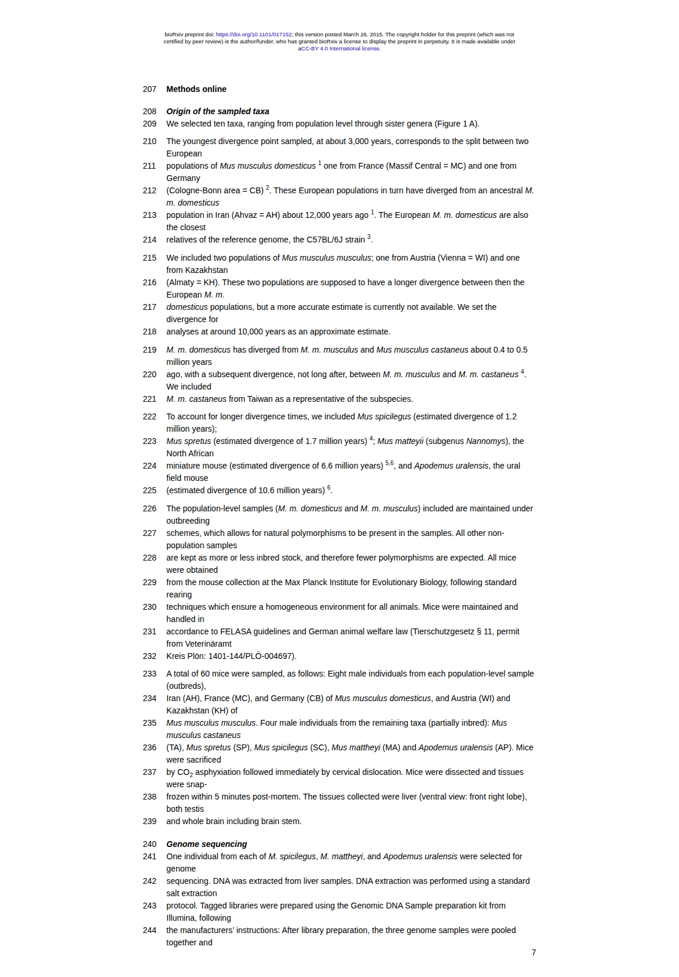bioRxiv preprint doi: https://doi.org/10.1101/017152; this version posted March 26, 2015. The copyright holder for this preprint (which was not
certified by peer review) is the author/funder, who has granted bioRxiv a license to display the preprint in perpetuity. It is made available under
aCC-BY 4.0 International license.
207
Methods online
208
Origin of the sampled taxa
209
We selected ten taxa, ranging from population level through sister genera (Figure 1 A).
210
The youngest divergence point sampled, at about 3,000 years, corresponds to the split between two European
211
populations of Mus musculus domesticus 1 one from France (Massif Central = MC) and one from Germany
212
(Cologne-Bonn area = CB) 2. These European populations in turn have diverged from an ancestral M. m. domesticus
213
population in Iran (Ahvaz = AH) about 12,000 years ago 1. The European M. m. domesticus are also the closest
214
relatives of the reference genome, the C57BL/6J strain 3.
215
We included two populations of Mus musculus musculus; one from Austria (Vienna = WI) and one from Kazakhstan
216
(Almaty = KH). These two populations are supposed to have a longer divergence between then the European M. m.
217
domesticus populations, but a more accurate estimate is currently not available. We set the divergence for
218
analyses at around 10,000 years as an approximate estimate.
219
M. m. domesticus has diverged from M. m. musculus and Mus musculus castaneus about 0.4 to 0.5 million years
220
ago, with a subsequent divergence, not long after, between M. m. musculus and M. m. castaneus 4. We included
221
M. m. castaneus from Taiwan as a representative of the subspecies.
222
To account for longer divergence times, we included Mus spicilegus (estimated divergence of 1.2 million years);
223
Mus spretus (estimated divergence of 1.7 million years) 4; Mus matteyii (subgenus Nannomys), the North African
224
miniature mouse (estimated divergence of 6.6 million years) 5,6, and Apodemus uralensis, the ural field mouse
225
(estimated divergence of 10.6 million years) 6.
226
The population-level samples (M. m. domesticus and M. m. musculus) included are maintained under outbreeding
227
schemes, which allows for natural polymorphisms to be present in the samples. All other non-population samples
228
are kept as more or less inbred stock, and therefore fewer polymorphisms are expected. All mice were obtained
229
from the mouse collection at the Max Planck Institute for Evolutionary Biology, following standard rearing
230
techniques which ensure a homogeneous environment for all animals. Mice were maintained and handled in
231
accordance to FELASA guidelines and German animal welfare law (Tierschutzgesetz § 11, permit from Veterinäramt
232
Kreis Plön: 1401-144/PLÖ-004697).
233
A total of 60 mice were sampled, as follows: Eight male individuals from each population-level sample (outbreds),
234
Iran (AH), France (MC), and Germany (CB) of Mus musculus domesticus, and Austria (WI) and Kazakhstan (KH) of
235
Mus musculus musculus. Four male individuals from the remaining taxa (partially inbred): Mus musculus castaneus
236
(TA), Mus spretus (SP), Mus spicilegus (SC), Mus mattheyi (MA) and Apodemus uralensis (AP). Mice were sacrificed
237
by CO2 asphyxiation followed immediately by cervical dislocation. Mice were dissected and tissues were snap-
238
frozen within 5 minutes post-mortem. The tissues collected were liver (ventral view: front right lobe), both testis
239
and whole brain including brain stem.
240
Genome sequencing
241
One individual from each of M. spicilegus, M. mattheyi, and Apodemus uralensis were selected for genome
242
sequencing. DNA was extracted from liver samples. DNA extraction was performed using a standard salt extraction
243
protocol. Tagged libraries were prepared using the Genomic DNA Sample preparation kit from Illumina, following
244
the manufacturers’ instructions: After library preparation, the three genome samples were pooled together and
7